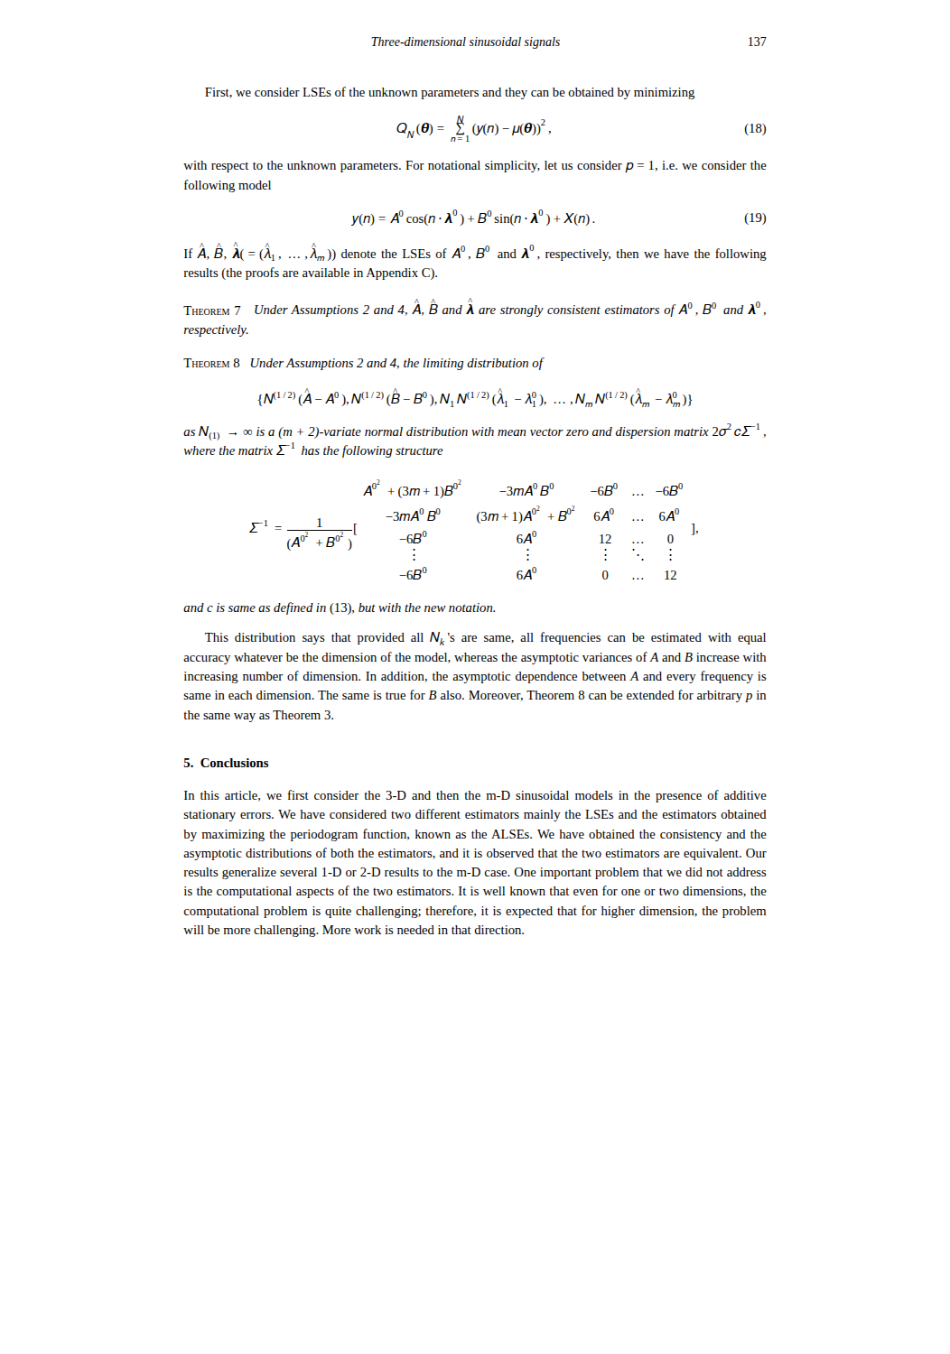Three-dimensional sinusoidal signals 137
First, we consider LSEs of the unknown parameters and they can be obtained by minimizing
QN (𝜽) = ∑ n=1 N ( y(n) − μ(𝜽) ) 2 , (18)
with respect to the unknown parameters. For notational simplicity, let us consider p=1, i.e. we consider the following model
y(n) = A0 cos(n⋅𝝀0) + B0 sin(n⋅𝝀0) + X(n) . (19)
If A^, B^, 𝝀^(=(λ^1,…,λ^m)) denote the LSEs of A0, B0 and 𝝀0, respectively, then we have the following results (the proofs are available in Appendix C).
Theorem 7 Under Assumptions 2 and 4, A^, B^ and 𝝀^ are strongly consistent estimators of A0, B0 and 𝝀0, respectively.
Theorem 8 Under Assumptions 2 and 4, the limiting distribution of
{ N(1/2) (A^−A0) , N(1/2) (B^−B0) , N1 N(1/2) (λ^1−λ10) , … , Nm N(1/2) (λ^m−λm0) }
as N(1)→∞ is a (m + 2)-variate normal distribution with mean vector zero and dispersion matrix 2σ2cΣ−1, where the matrix Σ−1 has the following structure
Σ−1 = 1 (A02+B02) [ A02+(3m+1)B02 −3mA0B0 −6B0 … −6B0 −3mA0B0 (3m+1)A02+B02 6A0 … 6A0 −6B0 6A0 12 … 0 ⋮ ⋮ ⋮ ⋱ ⋮ −6B0 6A0 0 … 12 ] ,
and c is same as defined in (13), but with the new notation.
This distribution says that provided all Nk's are same, all frequencies can be estimated with equal accuracy whatever be the dimension of the model, whereas the asymptotic variances of A and B increase with increasing number of dimension. In addition, the asymptotic dependence between A and every frequency is same in each dimension. The same is true for B also. Moreover, Theorem 8 can be extended for arbitrary p in the same way as Theorem 3.
5. Conclusions
In this article, we first consider the 3-D and then the m-D sinusoidal models in the presence of additive stationary errors. We have considered two different estimators mainly the LSEs and the estimators obtained by maximizing the periodogram function, known as the ALSEs. We have obtained the consistency and the asymptotic distributions of both the estimators, and it is observed that the two estimators are equivalent. Our results generalize several 1-D or 2-D results to the m-D case. One important problem that we did not address is the computational aspects of the two estimators. It is well known that even for one or two dimensions, the computational problem is quite challenging; therefore, it is expected that for higher dimension, the problem will be more challenging. More work is needed in that direction.